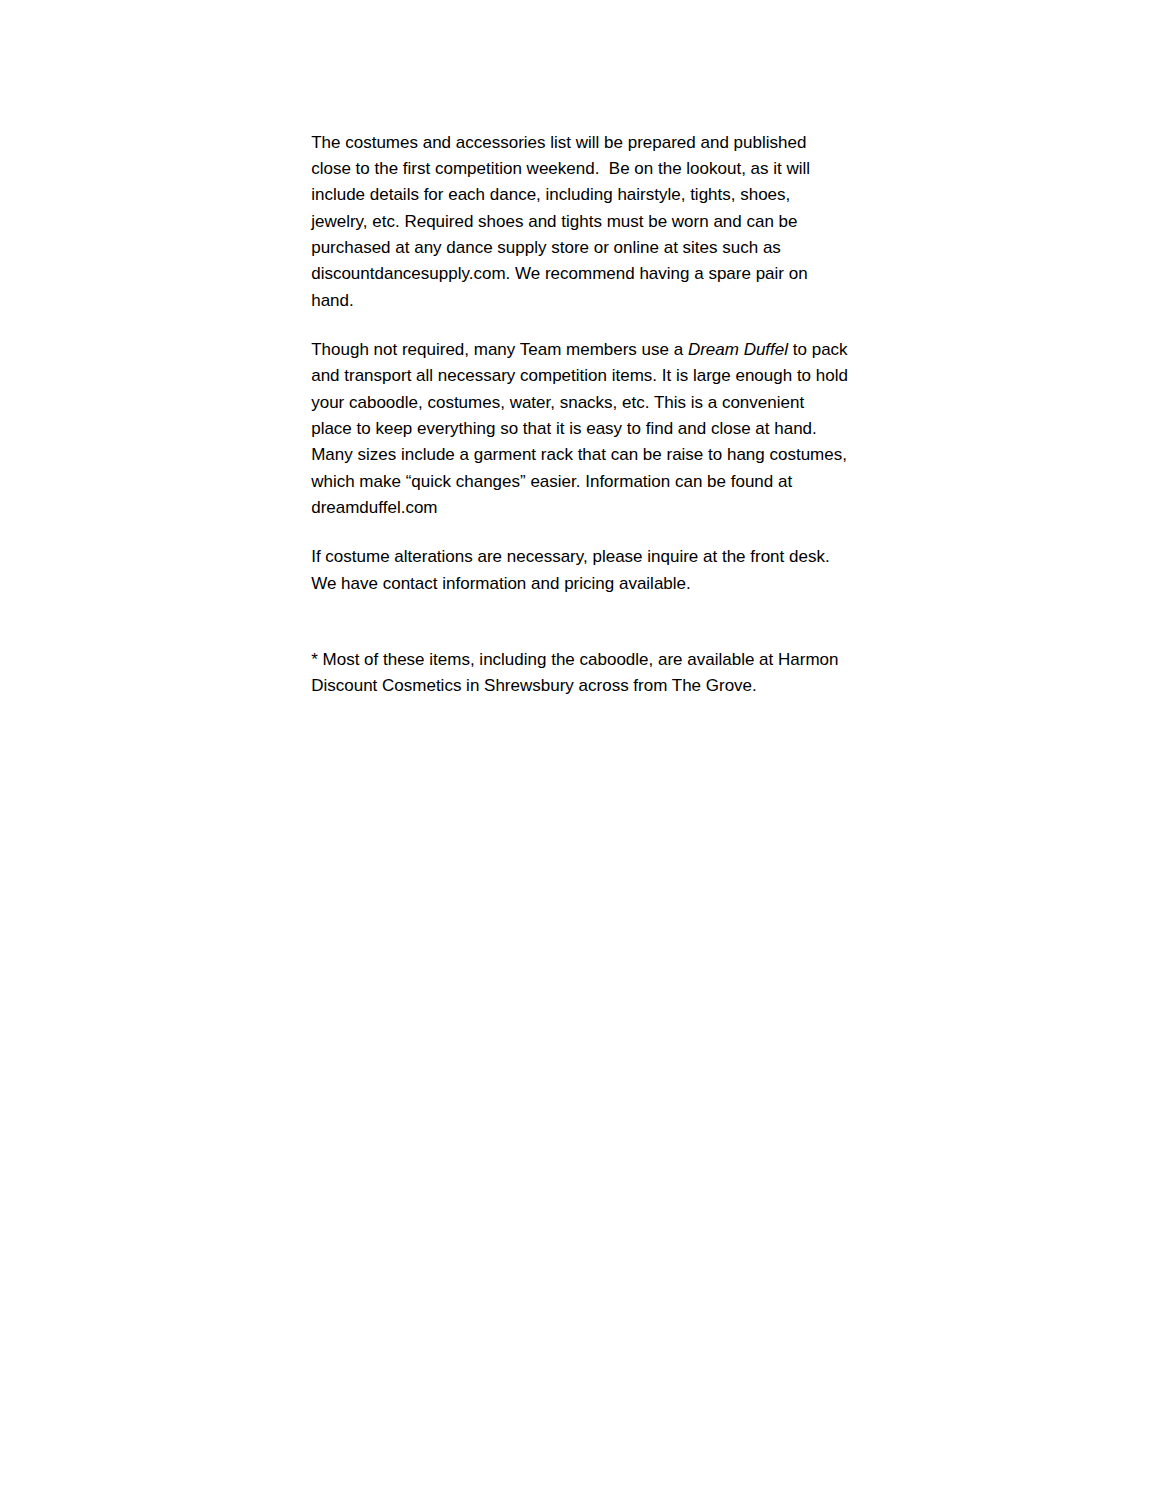The costumes and accessories list will be prepared and published close to the first competition weekend. Be on the lookout, as it will include details for each dance, including hairstyle, tights, shoes, jewelry, etc. Required shoes and tights must be worn and can be purchased at any dance supply store or online at sites such as discountdancesupply.com. We recommend having a spare pair on hand.
Though not required, many Team members use a Dream Duffel to pack and transport all necessary competition items. It is large enough to hold your caboodle, costumes, water, snacks, etc. This is a convenient place to keep everything so that it is easy to find and close at hand. Many sizes include a garment rack that can be raise to hang costumes, which make “quick changes” easier. Information can be found at dreamduffel.com
If costume alterations are necessary, please inquire at the front desk. We have contact information and pricing available.
* Most of these items, including the caboodle, are available at Harmon Discount Cosmetics in Shrewsbury across from The Grove.